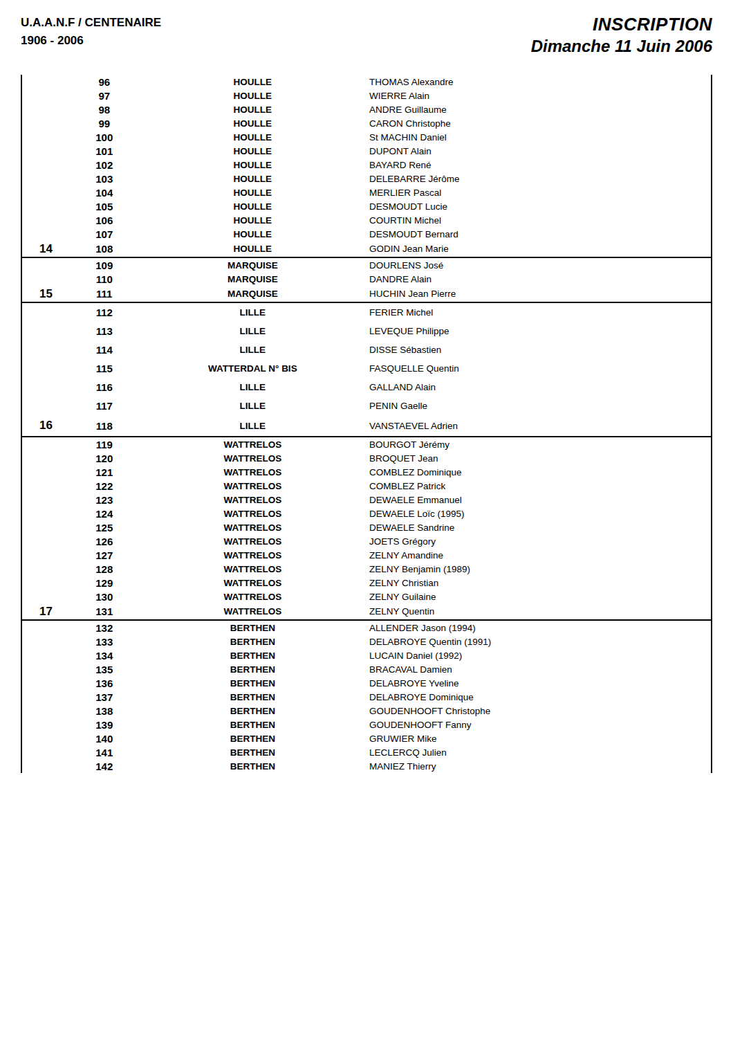U.A.A.N.F / CENTENAIRE
1906 - 2006
INSCRIPTION
Dimanche 11 Juin 2006
| | 96 | HOULLE | THOMAS Alexandre |
| | 97 | HOULLE | WIERRE Alain |
| | 98 | HOULLE | ANDRE Guillaume |
| | 99 | HOULLE | CARON Christophe |
| | 100 | HOULLE | St MACHIN Daniel |
| | 101 | HOULLE | DUPONT Alain |
| | 102 | HOULLE | BAYARD René |
| | 103 | HOULLE | DELEBARRE Jérôme |
| | 104 | HOULLE | MERLIER Pascal |
| | 105 | HOULLE | DESMOUDT Lucie |
| | 106 | HOULLE | COURTIN Michel |
| | 107 | HOULLE | DESMOUDT Bernard |
| 14 | 108 | HOULLE | GODIN Jean Marie |
| | 109 | MARQUISE | DOURLENS José |
| | 110 | MARQUISE | DANDRE Alain |
| 15 | 111 | MARQUISE | HUCHIN Jean Pierre |
| | 112 | LILLE | FERIER Michel |
| | 113 | LILLE | LEVEQUE Philippe |
| | 114 | LILLE | DISSE Sébastien |
| | 115 | WATTERDAL N° BIS | FASQUELLE Quentin |
| | 116 | LILLE | GALLAND Alain |
| | 117 | LILLE | PENIN Gaelle |
| 16 | 118 | LILLE | VANSTAEVEL Adrien |
| | 119 | WATTRELOS | BOURGOT Jérémy |
| | 120 | WATTRELOS | BROQUET Jean |
| | 121 | WATTRELOS | COMBLEZ Dominique |
| | 122 | WATTRELOS | COMBLEZ Patrick |
| | 123 | WATTRELOS | DEWAELE Emmanuel |
| | 124 | WATTRELOS | DEWAELE Loïc (1995) |
| | 125 | WATTRELOS | DEWAELE Sandrine |
| | 126 | WATTRELOS | JOETS Grégory |
| | 127 | WATTRELOS | ZELNY Amandine |
| | 128 | WATTRELOS | ZELNY Benjamin (1989) |
| | 129 | WATTRELOS | ZELNY Christian |
| | 130 | WATTRELOS | ZELNY Guilaine |
| 17 | 131 | WATTRELOS | ZELNY Quentin |
| | 132 | BERTHEN | ALLENDER Jason (1994) |
| | 133 | BERTHEN | DELABROYE Quentin (1991) |
| | 134 | BERTHEN | LUCAIN Daniel (1992) |
| | 135 | BERTHEN | BRACAVAL Damien |
| | 136 | BERTHEN | DELABROYE Yveline |
| | 137 | BERTHEN | DELABROYE Dominique |
| | 138 | BERTHEN | GOUDENHOOFT Christophe |
| | 139 | BERTHEN | GOUDENHOOFT Fanny |
| | 140 | BERTHEN | GRUWIER Mike |
| | 141 | BERTHEN | LECLERCQ Julien |
| | 142 | BERTHEN | MANIEZ Thierry |